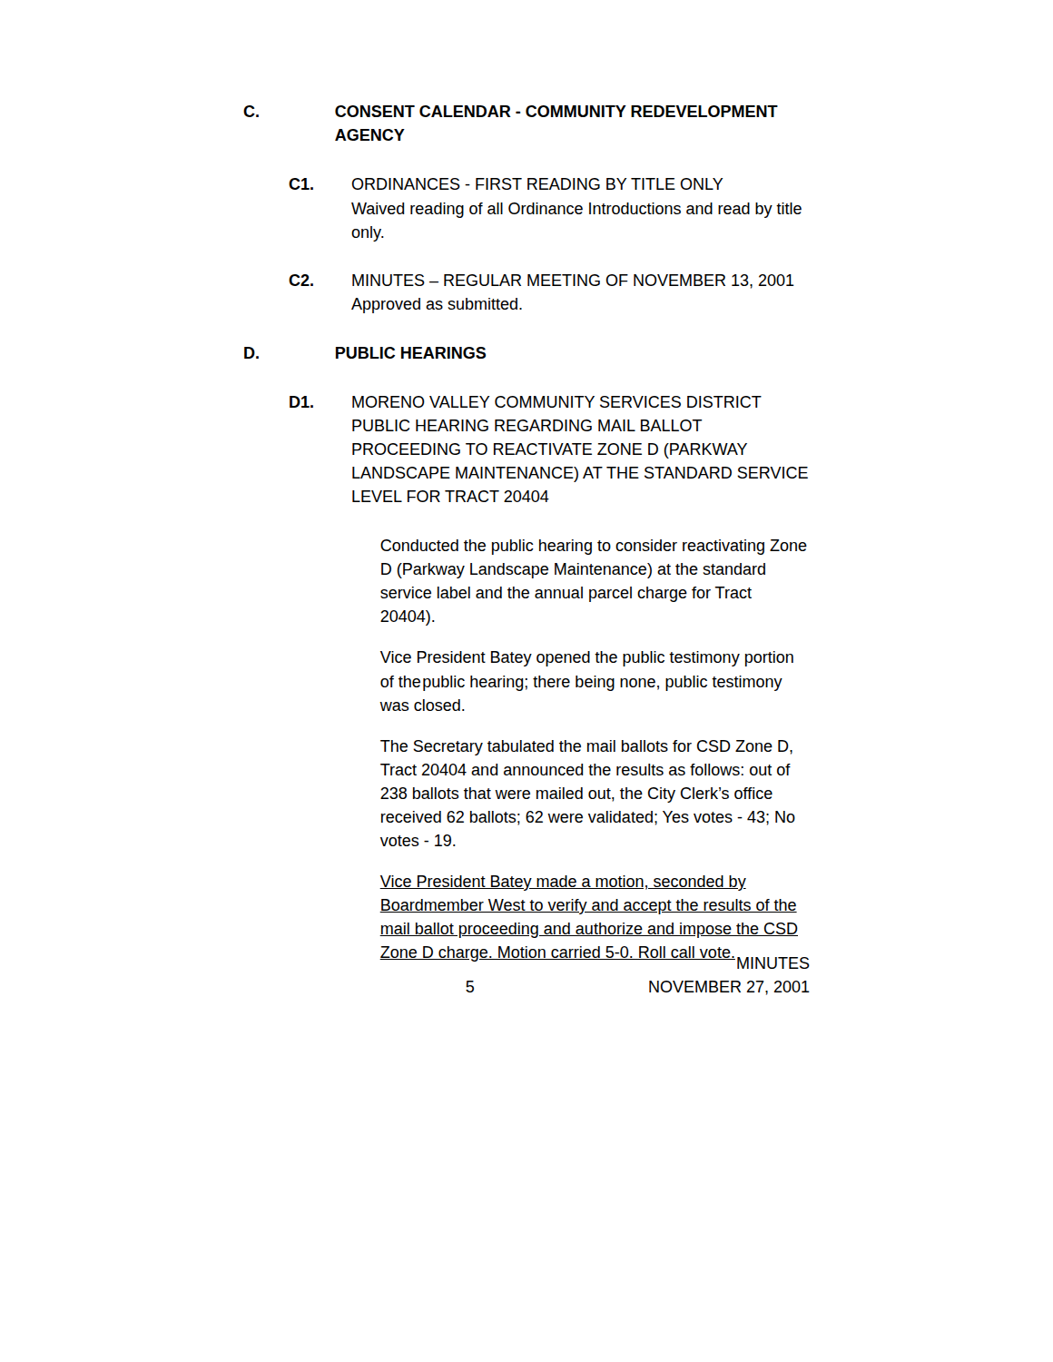C.
CONSENT CALENDAR - COMMUNITY REDEVELOPMENT AGENCY
C1.
ORDINANCES - FIRST READING BY TITLE ONLY
Waived reading of all Ordinance Introductions and read by title only.
C2.
MINUTES – REGULAR MEETING OF NOVEMBER 13, 2001
Approved as submitted.
D.
PUBLIC HEARINGS
D1.
MORENO VALLEY COMMUNITY SERVICES DISTRICT PUBLIC HEARING REGARDING MAIL BALLOT PROCEEDING TO REACTIVATE ZONE D (PARKWAY LANDSCAPE MAINTENANCE) AT THE STANDARD SERVICE LEVEL FOR TRACT 20404
Conducted the public hearing to consider reactivating Zone D (Parkway Landscape Maintenance) at the standard service label and the annual parcel charge for Tract 20404).
Vice President Batey opened the public testimony portion of the public hearing; there being none, public testimony was closed.
The Secretary tabulated the mail ballots for CSD Zone D, Tract 20404 and announced the results as follows: out of 238 ballots that were mailed out, the City Clerk’s office received 62 ballots; 62 were validated; Yes votes - 43; No votes - 19.
Vice President Batey made a motion, seconded by Boardmember West to verify and accept the results of the mail ballot proceeding and authorize and impose the CSD Zone D charge. Motion carried 5-0. Roll call vote.
5
MINUTES
NOVEMBER 27, 2001